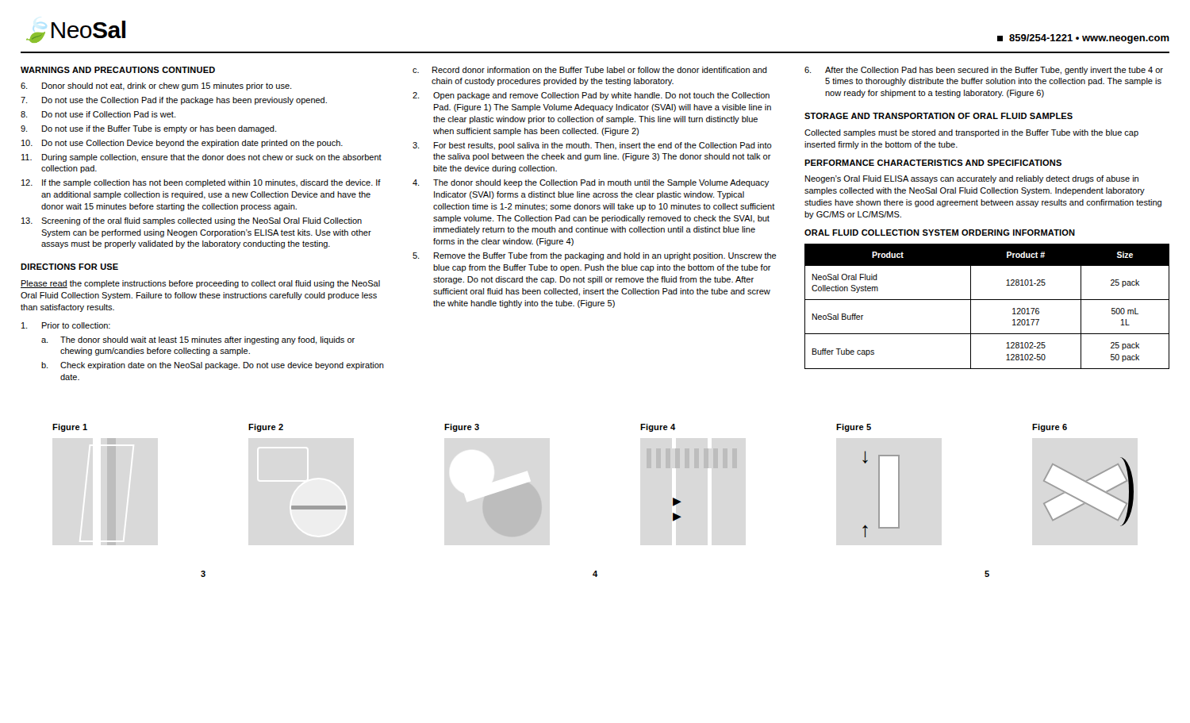🍃Neo Sal
859/254-1221 • www.neogen.com
Warnings and Precautions Continued
6. Donor should not eat, drink or chew gum 15 minutes prior to use.
7. Do not use the Collection Pad if the package has been previously opened.
8. Do not use if Collection Pad is wet.
9. Do not use if the Buffer Tube is empty or has been damaged.
10. Do not use Collection Device beyond the expiration date printed on the pouch.
11. During sample collection, ensure that the donor does not chew or suck on the absorbent collection pad.
12. If the sample collection has not been completed within 10 minutes, discard the device. If an additional sample collection is required, use a new Collection Device and have the donor wait 15 minutes before starting the collection process again.
13. Screening of the oral fluid samples collected using the NeoSal Oral Fluid Collection System can be performed using Neogen Corporation’s ELISA test kits. Use with other assays must be properly validated by the laboratory conducting the testing.
Directions for Use
Please read the complete instructions before proceeding to collect oral fluid using the NeoSal Oral Fluid Collection System. Failure to follow these instructions carefully could produce less than satisfactory results.
1. Prior to collection:
a. The donor should wait at least 15 minutes after ingesting any food, liquids or chewing gum/candies before collecting a sample.
b. Check expiration date on the NeoSal package. Do not use device beyond expiration date.
c. Record donor information on the Buffer Tube label or follow the donor identification and chain of custody procedures provided by the testing laboratory.
2. Open package and remove Collection Pad by white handle. Do not touch the Collection Pad. (Figure 1) The Sample Volume Adequacy Indicator (SVAI) will have a visible line in the clear plastic window prior to collection of sample. This line will turn distinctly blue when sufficient sample has been collected. (Figure 2)
3. For best results, pool saliva in the mouth. Then, insert the end of the Collection Pad into the saliva pool between the cheek and gum line. (Figure 3) The donor should not talk or bite the device during collection.
4. The donor should keep the Collection Pad in mouth until the Sample Volume Adequacy Indicator (SVAI) forms a distinct blue line across the clear plastic window. Typical collection time is 1-2 minutes; some donors will take up to 10 minutes to collect sufficient sample volume. The Collection Pad can be periodically removed to check the SVAI, but immediately return to the mouth and continue with collection until a distinct blue line forms in the clear window. (Figure 4)
5. Remove the Buffer Tube from the packaging and hold in an upright position. Unscrew the blue cap from the Buffer Tube to open. Push the blue cap into the bottom of the tube for storage. Do not discard the cap. Do not spill or remove the fluid from the tube. After sufficient oral fluid has been collected, insert the Collection Pad into the tube and screw the white handle tightly into the tube. (Figure 5)
6. After the Collection Pad has been secured in the Buffer Tube, gently invert the tube 4 or 5 times to thoroughly distribute the buffer solution into the collection pad. The sample is now ready for shipment to a testing laboratory. (Figure 6)
Storage and Transportation of Oral Fluid Samples
Collected samples must be stored and transported in the Buffer Tube with the blue cap inserted firmly in the bottom of the tube.
Performance Characteristics and Specifications
Neogen’s Oral Fluid ELISA assays can accurately and reliably detect drugs of abuse in samples collected with the NeoSal Oral Fluid Collection System. Independent laboratory studies have shown there is good agreement between assay results and confirmation testing by GC/MS or LC/MS/MS.
Oral Fluid Collection System Ordering Information
Oral Fluid Collection System Ordering Information
| Product | Product # | Size |
| --- | --- | --- |
| NeoSal Oral Fluid Collection System | 128101-25 | 25 pack |
| NeoSal Buffer | 120176 120177 | 500 mL 1L |
| Buffer Tube caps | 128102-25 128102-50 | 25 pack 50 pack |
Figure 1
Figure 2
Figure 3
Figure 4
Figure 5
Figure 6
3 4 5